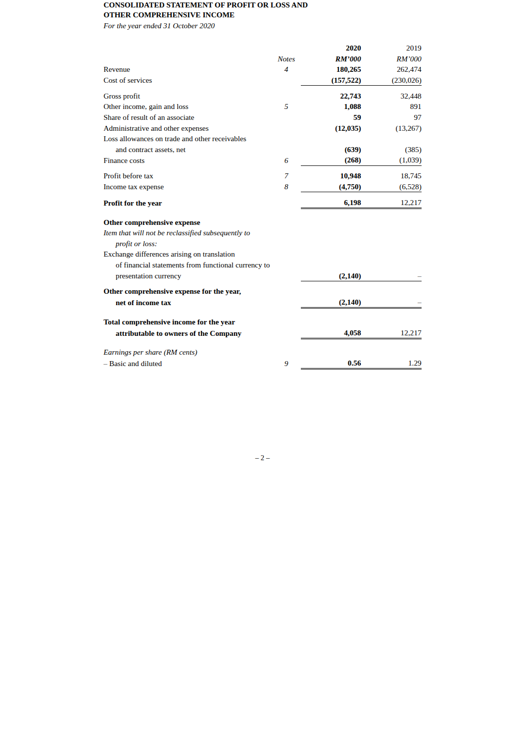Consolidated Statement of Profit or Loss and
Other Comprehensive Income
For the year ended 31 October 2020
| | | 2020 | 2019 |
| | Notes | RM’000 | RM’000 |
| Revenue | 4 | 180,265 | 262,474 |
| Cost of services | | (157,522) | (230,026) |
| Gross profit | | 22,743 | 32,448 |
| Other income, gain and loss | 5 | 1,088 | 891 |
| Share of result of an associate | | 59 | 97 |
| Administrative and other expenses | | (12,035) | (13,267) |
| Loss allowances on trade and other receivables | | | |
| and contract assets, net | | (639) | (385) |
| Finance costs | 6 | (268) | (1,039) |
| Profit before tax | 7 | 10,948 | 18,745 |
| Income tax expense | 8 | (4,750) | (6,528) |
| Profit for the year | | 6,198 | 12,217 |
| Other comprehensive expense | | | |
| Item that will not be reclassified subsequently to | | | |
| profit or loss: | | | |
| Exchange differences arising on translation | | | |
| of financial statements from functional currency to | | | |
| presentation currency | | (2,140) | – |
| Other comprehensive expense for the year, | | | |
| net of income tax | | (2,140) | – |
| Total comprehensive income for the year | | | |
| attributable to owners of the Company | | 4,058 | 12,217 |
| Earnings per share (RM cents) | | | |
| – Basic and diluted | 9 | 0.56 | 1.29 |
– 2 –